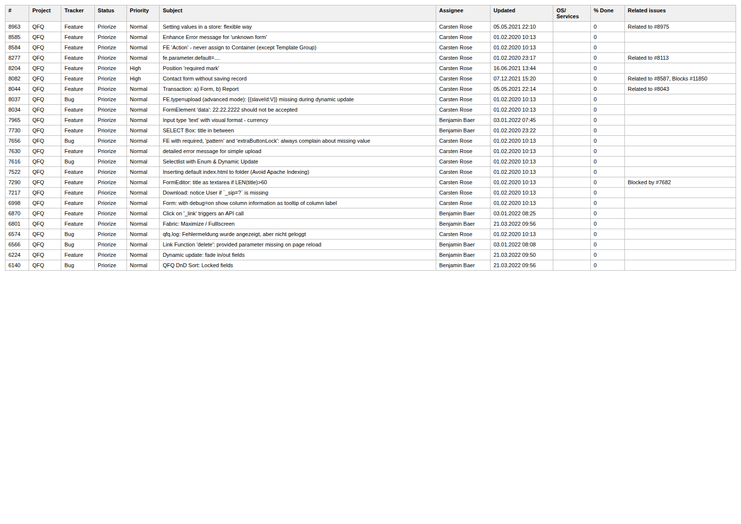| # | Project | Tracker | Status | Priority | Subject | Assignee | Updated | OS/ Services | % Done | Related issues |
| --- | --- | --- | --- | --- | --- | --- | --- | --- | --- | --- |
| 8963 | QFQ | Feature | Priorize | Normal | Setting values in a store: flexible way | Carsten Rose | 05.05.2021 22:10 | | 0 | Related to #8975 |
| 8585 | QFQ | Feature | Priorize | Normal | Enhance Error message for 'unknown form' | Carsten Rose | 01.02.2020 10:13 | | 0 | |
| 8584 | QFQ | Feature | Priorize | Normal | FE 'Action' - never assign to Container (except Template Group) | Carsten Rose | 01.02.2020 10:13 | | 0 | |
| 8277 | QFQ | Feature | Priorize | Normal | fe.parameter.default=.... | Carsten Rose | 01.02.2020 23:17 | | 0 | Related to #8113 |
| 8204 | QFQ | Feature | Priorize | High | Position 'required mark' | Carsten Rose | 16.06.2021 13:44 | | 0 | |
| 8082 | QFQ | Feature | Priorize | High | Contact form without saving record | Carsten Rose | 07.12.2021 15:20 | | 0 | Related to #8587, Blocks #11850 |
| 8044 | QFQ | Feature | Priorize | Normal | Transaction: a) Form, b) Report | Carsten Rose | 05.05.2021 22:14 | | 0 | Related to #8043 |
| 8037 | QFQ | Bug | Priorize | Normal | FE.type=upload (advanced mode): {{slaveId:V}} missing during dynamic update | Carsten Rose | 01.02.2020 10:13 | | 0 | |
| 8034 | QFQ | Feature | Priorize | Normal | FormElement 'data': 22.22.2222 should not be accepted | Carsten Rose | 01.02.2020 10:13 | | 0 | |
| 7965 | QFQ | Feature | Priorize | Normal | Input type 'text' with visual format - currency | Benjamin Baer | 03.01.2022 07:45 | | 0 | |
| 7730 | QFQ | Feature | Priorize | Normal | SELECT Box: title in between | Benjamin Baer | 01.02.2020 23:22 | | 0 | |
| 7656 | QFQ | Bug | Priorize | Normal | FE with required, 'pattern' and 'extraButtonLock': always complain about missing value | Carsten Rose | 01.02.2020 10:13 | | 0 | |
| 7630 | QFQ | Feature | Priorize | Normal | detailed error message for simple upload | Carsten Rose | 01.02.2020 10:13 | | 0 | |
| 7616 | QFQ | Bug | Priorize | Normal | Selectlist with Enum & Dynamic Update | Carsten Rose | 01.02.2020 10:13 | | 0 | |
| 7522 | QFQ | Feature | Priorize | Normal | Inserting default index.html to folder (Avoid Apache Indexing) | Carsten Rose | 01.02.2020 10:13 | | 0 | |
| 7290 | QFQ | Feature | Priorize | Normal | FormEditor: title as textarea if LEN(title)>60 | Carsten Rose | 01.02.2020 10:13 | | 0 | Blocked by #7682 |
| 7217 | QFQ | Feature | Priorize | Normal | Download: notice User if `_sip=?` is missing | Carsten Rose | 01.02.2020 10:13 | | 0 | |
| 6998 | QFQ | Feature | Priorize | Normal | Form: with debug=on show column information as tooltip of column label | Carsten Rose | 01.02.2020 10:13 | | 0 | |
| 6870 | QFQ | Feature | Priorize | Normal | Click on '_link' triggers an API call | Benjamin Baer | 03.01.2022 08:25 | | 0 | |
| 6801 | QFQ | Feature | Priorize | Normal | Fabric: Maximize / Fulllscreen | Benjamin Baer | 21.03.2022 09:56 | | 0 | |
| 6574 | QFQ | Bug | Priorize | Normal | qfq.log: Fehlermeldung wurde angezeigt, aber nicht geloggt | Carsten Rose | 01.02.2020 10:13 | | 0 | |
| 6566 | QFQ | Bug | Priorize | Normal | Link Function 'delete': provided parameter missing on page reload | Benjamin Baer | 03.01.2022 08:08 | | 0 | |
| 6224 | QFQ | Feature | Priorize | Normal | Dynamic update: fade in/out fields | Benjamin Baer | 21.03.2022 09:50 | | 0 | |
| 6140 | QFQ | Bug | Priorize | Normal | QFQ DnD Sort: Locked fields | Benjamin Baer | 21.03.2022 09:56 | | 0 | |